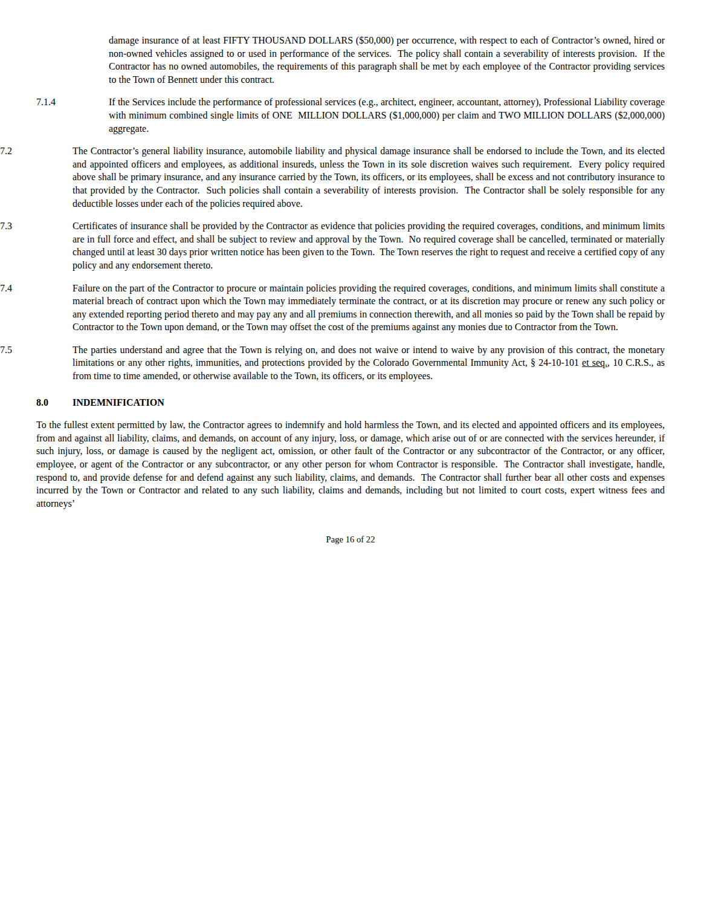damage insurance of at least FIFTY THOUSAND DOLLARS ($50,000) per occurrence, with respect to each of Contractor’s owned, hired or non-owned vehicles assigned to or used in performance of the services. The policy shall contain a severability of interests provision. If the Contractor has no owned automobiles, the requirements of this paragraph shall be met by each employee of the Contractor providing services to the Town of Bennett under this contract.
7.1.4 If the Services include the performance of professional services (e.g., architect, engineer, accountant, attorney), Professional Liability coverage with minimum combined single limits of ONE MILLION DOLLARS ($1,000,000) per claim and TWO MILLION DOLLARS ($2,000,000) aggregate.
7.2 The Contractor’s general liability insurance, automobile liability and physical damage insurance shall be endorsed to include the Town, and its elected and appointed officers and employees, as additional insureds, unless the Town in its sole discretion waives such requirement. Every policy required above shall be primary insurance, and any insurance carried by the Town, its officers, or its employees, shall be excess and not contributory insurance to that provided by the Contractor. Such policies shall contain a severability of interests provision. The Contractor shall be solely responsible for any deductible losses under each of the policies required above.
7.3 Certificates of insurance shall be provided by the Contractor as evidence that policies providing the required coverages, conditions, and minimum limits are in full force and effect, and shall be subject to review and approval by the Town. No required coverage shall be cancelled, terminated or materially changed until at least 30 days prior written notice has been given to the Town. The Town reserves the right to request and receive a certified copy of any policy and any endorsement thereto.
7.4 Failure on the part of the Contractor to procure or maintain policies providing the required coverages, conditions, and minimum limits shall constitute a material breach of contract upon which the Town may immediately terminate the contract, or at its discretion may procure or renew any such policy or any extended reporting period thereto and may pay any and all premiums in connection therewith, and all monies so paid by the Town shall be repaid by Contractor to the Town upon demand, or the Town may offset the cost of the premiums against any monies due to Contractor from the Town.
7.5 The parties understand and agree that the Town is relying on, and does not waive or intend to waive by any provision of this contract, the monetary limitations or any other rights, immunities, and protections provided by the Colorado Governmental Immunity Act, § 24-10-101 et seq., 10 C.R.S., as from time to time amended, or otherwise available to the Town, its officers, or its employees.
8.0 INDEMNIFICATION
To the fullest extent permitted by law, the Contractor agrees to indemnify and hold harmless the Town, and its elected and appointed officers and its employees, from and against all liability, claims, and demands, on account of any injury, loss, or damage, which arise out of or are connected with the services hereunder, if such injury, loss, or damage is caused by the negligent act, omission, or other fault of the Contractor or any subcontractor of the Contractor, or any officer, employee, or agent of the Contractor or any subcontractor, or any other person for whom Contractor is responsible. The Contractor shall investigate, handle, respond to, and provide defense for and defend against any such liability, claims, and demands. The Contractor shall further bear all other costs and expenses incurred by the Town or Contractor and related to any such liability, claims and demands, including but not limited to court costs, expert witness fees and attorneys’
Page 16 of 22